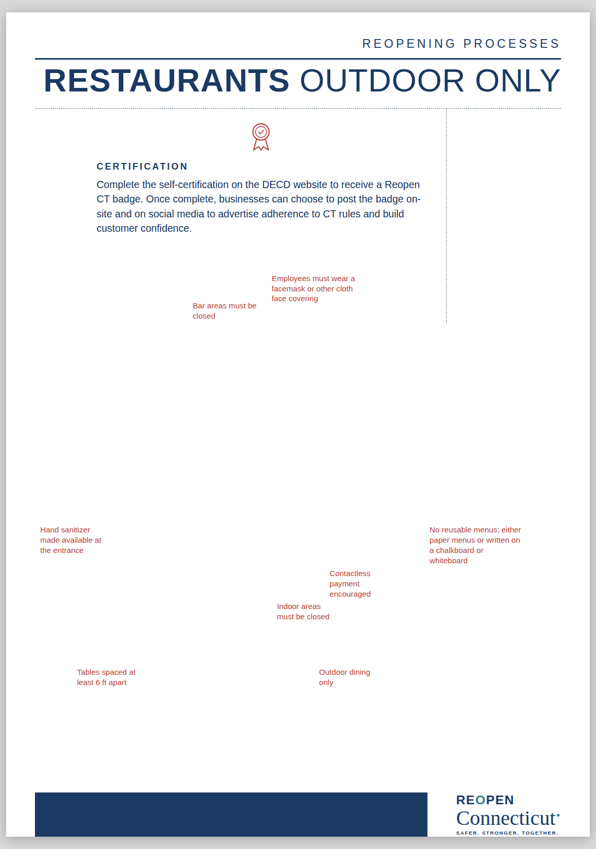Reopening Processes
Restaurants Outdoor Only
Certification
Complete the self-certification on the DECD website to receive a Reopen CT badge. Once complete, businesses can choose to post the badge on-site and on social media to advertise adherence to CT rules and build customer confidence.
Employees must wear a facemask or other cloth face covering
Bar areas must be closed
Hand sanitizer made available at the entrance
No reusable menus; either paper menus or written on a chalkboard or whiteboard
Contactless payment encouraged
Indoor areas must be closed
Tables spaced at least 6 ft apart
Outdoor dining only
REOPEN
Connecticut✦
Safer. Stronger. Together.